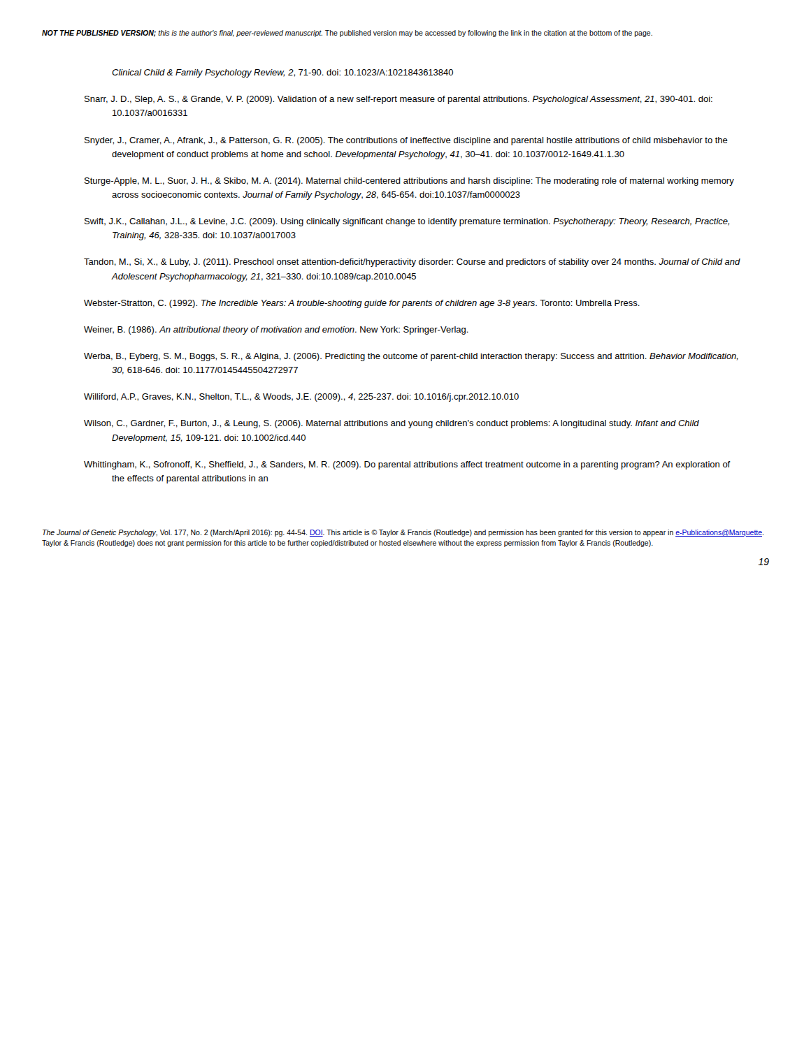NOT THE PUBLISHED VERSION; this is the author's final, peer-reviewed manuscript. The published version may be accessed by following the link in the citation at the bottom of the page.
Clinical Child & Family Psychology Review, 2, 71-90. doi: 10.1023/A:1021843613840
Snarr, J. D., Slep, A. S., & Grande, V. P. (2009). Validation of a new self-report measure of parental attributions. Psychological Assessment, 21, 390-401. doi: 10.1037/a0016331
Snyder, J., Cramer, A., Afrank, J., & Patterson, G. R. (2005). The contributions of ineffective discipline and parental hostile attributions of child misbehavior to the development of conduct problems at home and school. Developmental Psychology, 41, 30–41. doi: 10.1037/0012-1649.41.1.30
Sturge-Apple, M. L., Suor, J. H., & Skibo, M. A. (2014). Maternal child-centered attributions and harsh discipline: The moderating role of maternal working memory across socioeconomic contexts. Journal of Family Psychology, 28, 645-654. doi:10.1037/fam0000023
Swift, J.K., Callahan, J.L., & Levine, J.C. (2009). Using clinically significant change to identify premature termination. Psychotherapy: Theory, Research, Practice, Training, 46, 328-335. doi: 10.1037/a0017003
Tandon, M., Si, X., & Luby, J. (2011). Preschool onset attention-deficit/hyperactivity disorder: Course and predictors of stability over 24 months. Journal of Child and Adolescent Psychopharmacology, 21, 321–330. doi:10.1089/cap.2010.0045
Webster-Stratton, C. (1992). The Incredible Years: A trouble-shooting guide for parents of children age 3-8 years. Toronto: Umbrella Press.
Weiner, B. (1986). An attributional theory of motivation and emotion. New York: Springer-Verlag.
Werba, B., Eyberg, S. M., Boggs, S. R., & Algina, J. (2006). Predicting the outcome of parent-child interaction therapy: Success and attrition. Behavior Modification, 30, 618-646. doi: 10.1177/0145445504272977
Williford, A.P., Graves, K.N., Shelton, T.L., & Woods, J.E. (2009)., 4, 225-237. doi: 10.1016/j.cpr.2012.10.010
Wilson, C., Gardner, F., Burton, J., & Leung, S. (2006). Maternal attributions and young children's conduct problems: A longitudinal study. Infant and Child Development, 15, 109-121. doi: 10.1002/icd.440
Whittingham, K., Sofronoff, K., Sheffield, J., & Sanders, M. R. (2009). Do parental attributions affect treatment outcome in a parenting program? An exploration of the effects of parental attributions in an
The Journal of Genetic Psychology, Vol. 177, No. 2 (March/April 2016): pg. 44-54. DOI. This article is © Taylor & Francis (Routledge) and permission has been granted for this version to appear in e-Publications@Marquette. Taylor & Francis (Routledge) does not grant permission for this article to be further copied/distributed or hosted elsewhere without the express permission from Taylor & Francis (Routledge).
19